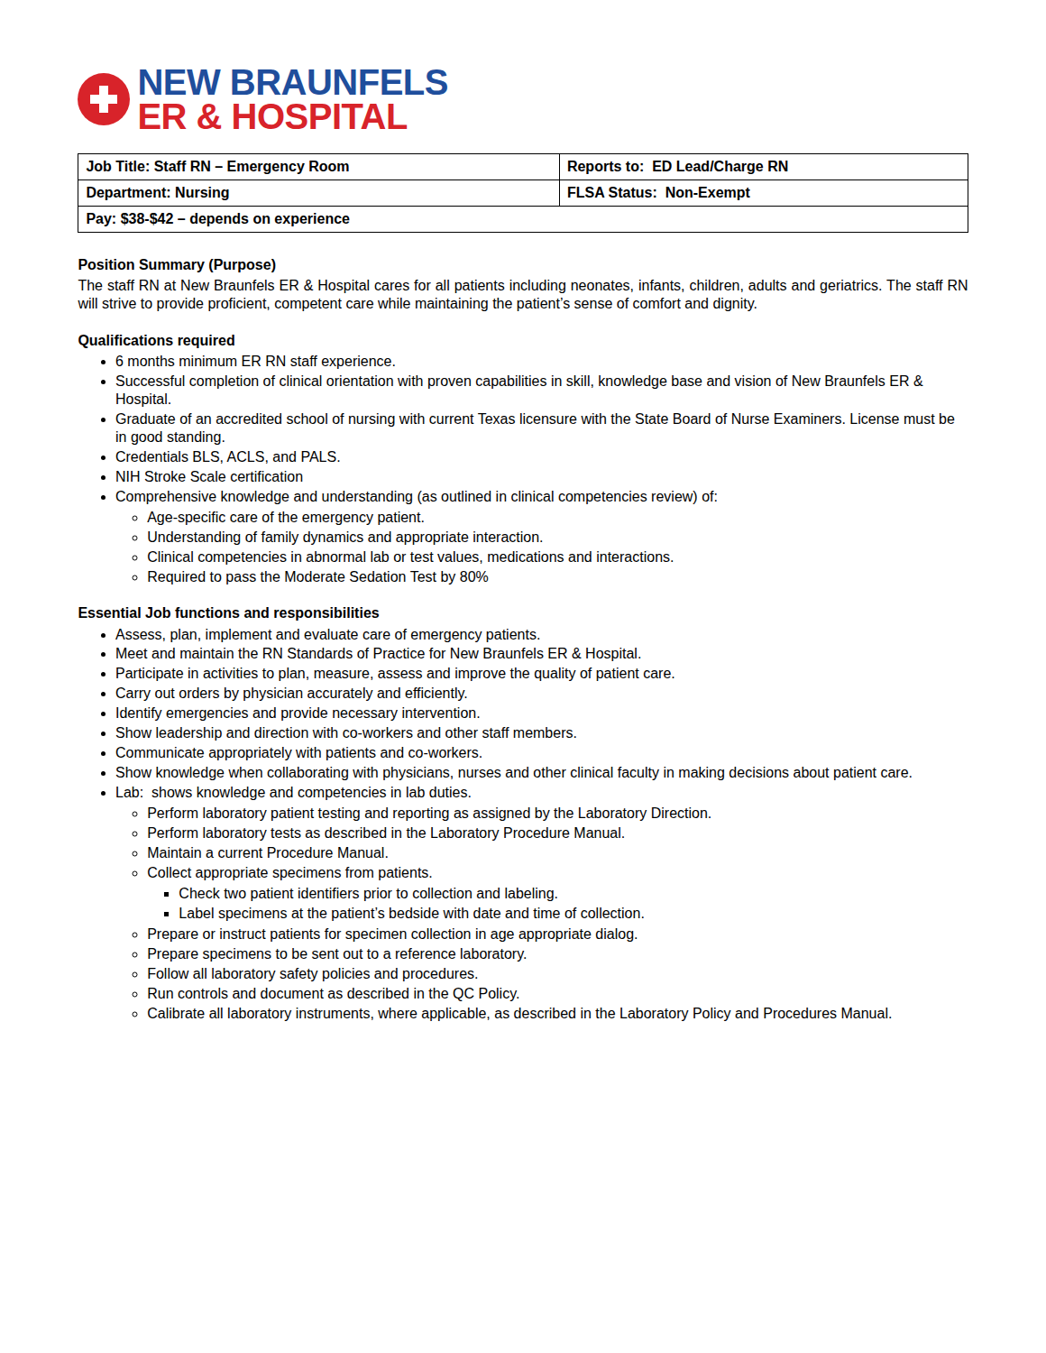NEW BRAUNFELS ER & HOSPITAL
| Job Title: Staff RN – Emergency Room | Reports to: ED Lead/Charge RN |
| Department: Nursing | FLSA Status: Non-Exempt |
| Pay: $38-$42 – depends on experience |
Position Summary (Purpose)
The staff RN at New Braunfels ER & Hospital cares for all patients including neonates, infants, children, adults and geriatrics. The staff RN will strive to provide proficient, competent care while maintaining the patient’s sense of comfort and dignity.
Qualifications required
6 months minimum ER RN staff experience.
Successful completion of clinical orientation with proven capabilities in skill, knowledge base and vision of New Braunfels ER & Hospital.
Graduate of an accredited school of nursing with current Texas licensure with the State Board of Nurse Examiners. License must be in good standing.
Credentials BLS, ACLS, and PALS.
NIH Stroke Scale certification
Comprehensive knowledge and understanding (as outlined in clinical competencies review) of:
Age-specific care of the emergency patient.
Understanding of family dynamics and appropriate interaction.
Clinical competencies in abnormal lab or test values, medications and interactions.
Required to pass the Moderate Sedation Test by 80%
Essential Job functions and responsibilities
Assess, plan, implement and evaluate care of emergency patients.
Meet and maintain the RN Standards of Practice for New Braunfels ER & Hospital.
Participate in activities to plan, measure, assess and improve the quality of patient care.
Carry out orders by physician accurately and efficiently.
Identify emergencies and provide necessary intervention.
Show leadership and direction with co-workers and other staff members.
Communicate appropriately with patients and co-workers.
Show knowledge when collaborating with physicians, nurses and other clinical faculty in making decisions about patient care.
Lab: shows knowledge and competencies in lab duties.
Perform laboratory patient testing and reporting as assigned by the Laboratory Direction.
Perform laboratory tests as described in the Laboratory Procedure Manual.
Maintain a current Procedure Manual.
Collect appropriate specimens from patients.
Check two patient identifiers prior to collection and labeling.
Label specimens at the patient’s bedside with date and time of collection.
Prepare or instruct patients for specimen collection in age appropriate dialog.
Prepare specimens to be sent out to a reference laboratory.
Follow all laboratory safety policies and procedures.
Run controls and document as described in the QC Policy.
Calibrate all laboratory instruments, where applicable, as described in the Laboratory Policy and Procedures Manual.